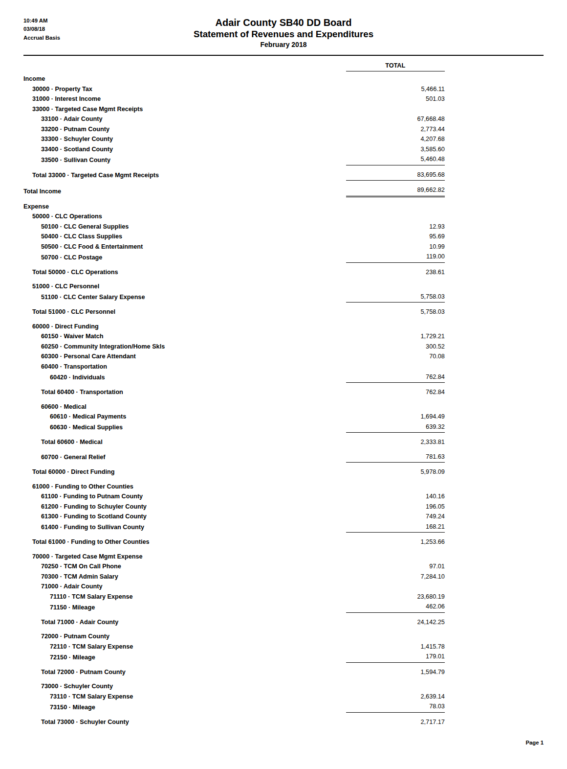10:49 AM
03/08/18
Accrual Basis
Adair County SB40 DD Board
Statement of Revenues and Expenditures
February 2018
| | TOTAL | |
| Income | | |
| 30000 · Property Tax | 5,466.11 | |
| 31000 · Interest Income | 501.03 | |
| 33000 · Targeted Case Mgmt Receipts | | |
| 33100 · Adair County | 67,668.48 | |
| 33200 · Putnam County | 2,773.44 | |
| 33300 · Schuyler County | 4,207.68 | |
| 33400 · Scotland County | 3,585.60 | |
| 33500 · Sullivan County | 5,460.48 | |
| Total 33000 · Targeted Case Mgmt Receipts | 83,695.68 | |
| Total Income | 89,662.82 | |
| Expense | | |
| 50000 · CLC Operations | | |
| 50100 · CLC General Supplies | 12.93 | |
| 50400 · CLC Class Supplies | 95.69 | |
| 50500 · CLC Food & Entertainment | 10.99 | |
| 50700 · CLC Postage | 119.00 | |
| Total 50000 · CLC Operations | 238.61 | |
| 51000 · CLC Personnel | | |
| 51100 · CLC Center Salary Expense | 5,758.03 | |
| Total 51000 · CLC Personnel | 5,758.03 | |
| 60000 · Direct Funding | | |
| 60150 · Waiver Match | 1,729.21 | |
| 60250 · Community Integration/Home Skls | 300.52 | |
| 60300 · Personal Care Attendant | 70.08 | |
| 60400 · Transportation | | |
| 60420 · Individuals | 762.84 | |
| Total 60400 · Transportation | 762.84 | |
| 60600 · Medical | | |
| 60610 · Medical Payments | 1,694.49 | |
| 60630 · Medical Supplies | 639.32 | |
| Total 60600 · Medical | 2,333.81 | |
| 60700 · General Relief | 781.63 | |
| Total 60000 · Direct Funding | 5,978.09 | |
| 61000 · Funding to Other Counties | | |
| 61100 · Funding to Putnam County | 140.16 | |
| 61200 · Funding to Schuyler County | 196.05 | |
| 61300 · Funding to Scotland County | 749.24 | |
| 61400 · Funding to Sullivan County | 168.21 | |
| Total 61000 · Funding to Other Counties | 1,253.66 | |
| 70000 · Targeted Case Mgmt Expense | | |
| 70250 · TCM On Call Phone | 97.01 | |
| 70300 · TCM Admin Salary | 7,284.10 | |
| 71000 · Adair County | | |
| 71110 · TCM Salary Expense | 23,680.19 | |
| 71150 · Mileage | 462.06 | |
| Total 71000 · Adair County | 24,142.25 | |
| 72000 · Putnam County | | |
| 72110 · TCM Salary Expense | 1,415.78 | |
| 72150 · Mileage | 179.01 | |
| Total 72000 · Putnam County | 1,594.79 | |
| 73000 · Schuyler County | | |
| 73110 · TCM Salary Expense | 2,639.14 | |
| 73150 · Mileage | 78.03 | |
| Total 73000 · Schuyler County | 2,717.17 | |
Page 1